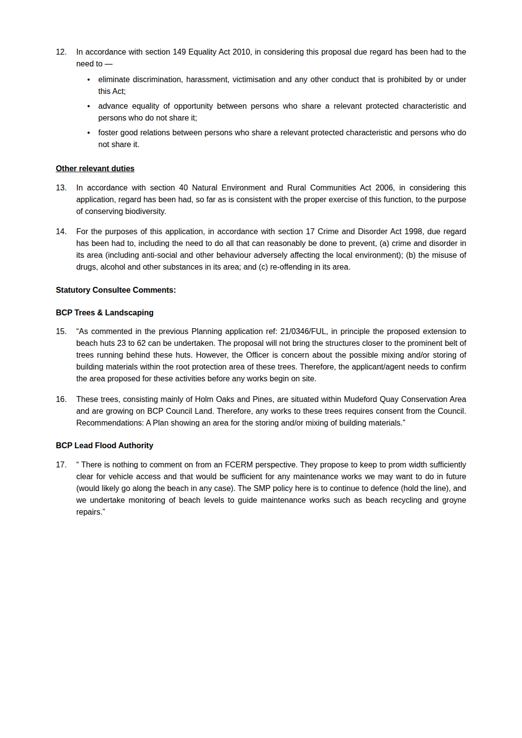In accordance with section 149 Equality Act 2010, in considering this proposal due regard has been had to the need to —
eliminate discrimination, harassment, victimisation and any other conduct that is prohibited by or under this Act;
advance equality of opportunity between persons who share a relevant protected characteristic and persons who do not share it;
foster good relations between persons who share a relevant protected characteristic and persons who do not share it.
Other relevant duties
In accordance with section 40 Natural Environment and Rural Communities Act 2006, in considering this application, regard has been had, so far as is consistent with the proper exercise of this function, to the purpose of conserving biodiversity.
For the purposes of this application, in accordance with section 17 Crime and Disorder Act 1998, due regard has been had to, including the need to do all that can reasonably be done to prevent, (a) crime and disorder in its area (including anti-social and other behaviour adversely affecting the local environment); (b) the misuse of drugs, alcohol and other substances in its area; and (c) re-offending in its area.
Statutory Consultee Comments:
BCP Trees & Landscaping
“As commented in the previous Planning application ref: 21/0346/FUL, in principle the proposed extension to beach huts 23 to 62 can be undertaken. The proposal will not bring the structures closer to the prominent belt of trees running behind these huts. However, the Officer is concern about the possible mixing and/or storing of building materials within the root protection area of these trees. Therefore, the applicant/agent needs to confirm the area proposed for these activities before any works begin on site.
These trees, consisting mainly of Holm Oaks and Pines, are situated within Mudeford Quay Conservation Area and are growing on BCP Council Land. Therefore, any works to these trees requires consent from the Council. Recommendations: A Plan showing an area for the storing and/or mixing of building materials.”
BCP Lead Flood Authority
“ There is nothing to comment on from an FCERM perspective. They propose to keep to prom width sufficiently clear for vehicle access and that would be sufficient for any maintenance works we may want to do in future (would likely go along the beach in any case). The SMP policy here is to continue to defence (hold the line), and we undertake monitoring of beach levels to guide maintenance works such as beach recycling and groyne repairs.”